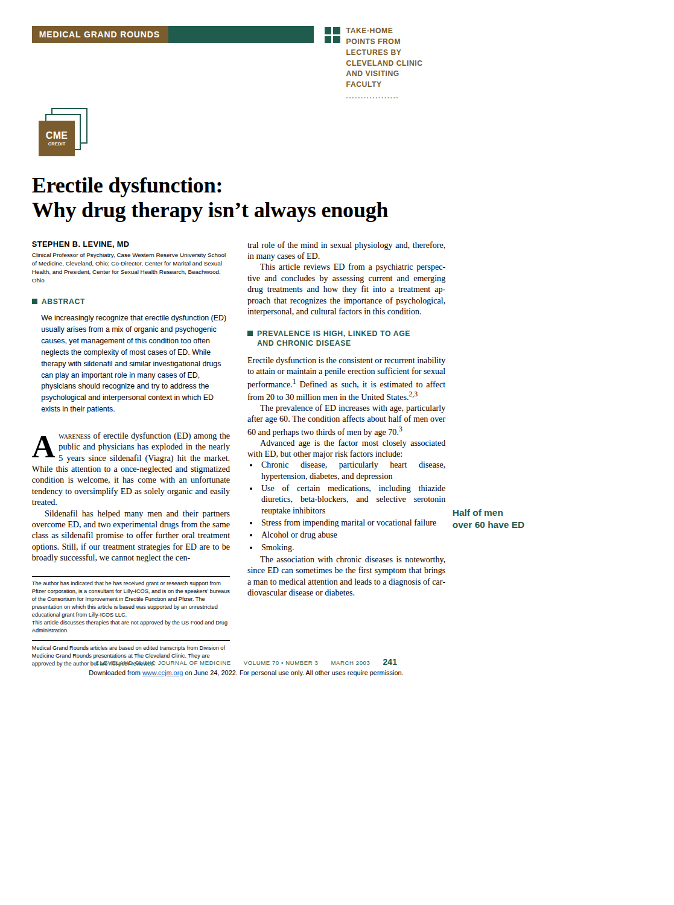MEDICAL GRAND ROUNDS
TAKE-HOME
POINTS FROM
LECTURES BY
CLEVELAND CLINIC
AND VISITING
FACULTY ..................
CME
CREDIT
Erectile dysfunction:
Why drug therapy isn’t always enough
STEPHEN B. LEVINE, MD
Clinical Professor of Psychiatry, Case Western Reserve University School of Medicine, Cleveland, Ohio; Co-Director, Center for Marital and Sexual Health, and President, Center for Sexual Health Research, Beachwood, Ohio
ABSTRACT
We increasingly recognize that erectile dysfunction (ED) usually arises from a mix of organic and psychogenic causes, yet management of this condition too often neglects the complexity of most cases of ED. While therapy with sildenafil and similar investigational drugs can play an important role in many cases of ED, physicians should recognize and try to address the psychological and interpersonal context in which ED exists in their patients.
Awareness of erectile dysfunction (ED) among the public and physicians has exploded in the nearly 5 years since sildenafil (Viagra) hit the market. While this attention to a once-neglected and stigmatized condition is welcome, it has come with an unfortunate tendency to oversimplify ED as solely organic and easily treated.
Sildenafil has helped many men and their partners overcome ED, and two experimental drugs from the same class as sildenafil promise to offer further oral treatment options. Still, if our treatment strategies for ED are to be broadly successful, we cannot neglect the cen-
The author has indicated that he has received grant or research support from Pfizer corporation, is a consultant for Lilly-ICOS, and is on the speakers’ bureaus of the Consortium for Improvement in Erectile Function and Pfizer. The presentation on which this article is based was supported by an unrestricted educational grant from Lilly-ICOS LLC.
This article discusses therapies that are not approved by the US Food and Drug Administration.
Medical Grand Rounds articles are based on edited transcripts from Division of Medicine Grand Rounds presentations at The Cleveland Clinic. They are approved by the author but are not peer-reviewed.
tral role of the mind in sexual physiology and, therefore, in many cases of ED.
This article reviews ED from a psychiatric perspective and concludes by assessing current and emerging drug treatments and how they fit into a treatment approach that recognizes the importance of psychological, interpersonal, and cultural factors in this condition.
PREVALENCE IS HIGH, LINKED TO AGE
AND CHRONIC DISEASE
Erectile dysfunction is the consistent or recurrent inability to attain or maintain a penile erection sufficient for sexual performance.1 Defined as such, it is estimated to affect from 20 to 30 million men in the United States.2,3
The prevalence of ED increases with age, particularly after age 60. The condition affects about half of men over 60 and perhaps two thirds of men by age 70.3
Advanced age is the factor most closely associated with ED, but other major risk factors include:
Chronic disease, particularly heart disease, hypertension, diabetes, and depression
Use of certain medications, including thiazide diuretics, beta-blockers, and selective serotonin reuptake inhibitors
Stress from impending marital or vocational failure
Alcohol or drug abuse
Smoking.
The association with chronic diseases is noteworthy, since ED can sometimes be the first symptom that brings a man to medical attention and leads to a diagnosis of cardiovascular disease or diabetes.
Half of men
over 60 have ED
CLEVELAND CLINIC JOURNAL OF MEDICINE VOLUME 70 • NUMBER 3 MARCH 2003 241
Downloaded from www.ccjm.org on June 24, 2022. For personal use only. All other uses require permission.